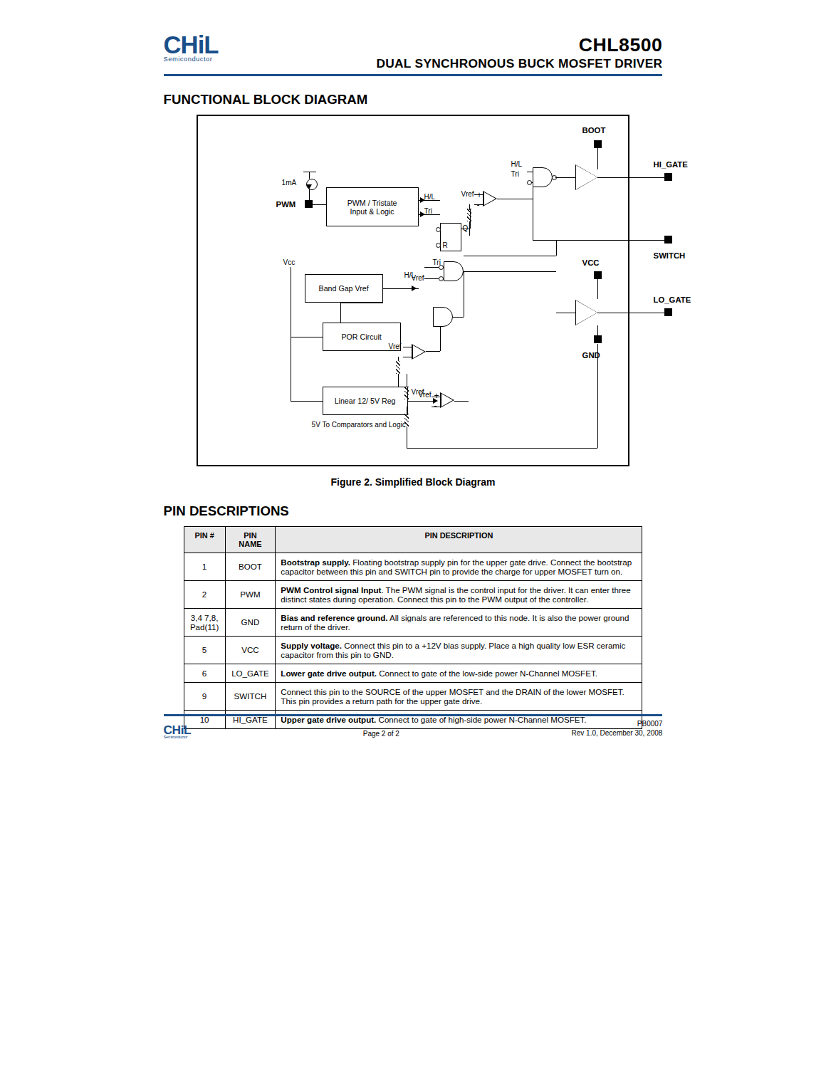CHi LSemiconductor
CHL8500
DUAL SYNCHRONOUS BUCK MOSFET DRIVER
FUNCTIONAL BLOCK DIAGRAM
BOOT
HI_GATE
H/L
Tri
Vref
+
-
PWM
1mA
PWM / Tristate
Input & Logic
H/L
Tri
Q
R
SWITCH
Vcc
Band Gap Vref
Vref
POR Circuit
Linear 12/ 5V Reg
Vref
5V To Comparators and Logic
Tri
H/L
VCC
LO_GATE
GND
Vref
Vref
+
-
Figure 2. Simplified Block Diagram
PIN DESCRIPTIONS
| PIN # | PIN NAME | PIN DESCRIPTION |
| --- | --- | --- |
| 1 | BOOT | Bootstrap supply. Floating bootstrap supply pin for the upper gate drive. Connect the bootstrap capacitor between this pin and SWITCH pin to provide the charge for upper MOSFET turn on. |
| 2 | PWM | PWM Control signal Input . The PWM signal is the control input for the driver. It can enter three distinct states during operation. Connect this pin to the PWM output of the controller. |
| 3,4 7,8, Pad(11) | GND | Bias and reference ground. All signals are referenced to this node. It is also the power ground return of the driver. |
| 5 | VCC | Supply voltage. Connect this pin to a +12V bias supply. Place a high quality low ESR ceramic capacitor from this pin to GND. |
| 6 | LO_GATE | Lower gate drive output. Connect to gate of the low-side power N-Channel MOSFET. |
| 9 | SWITCH | Connect this pin to the SOURCE of the upper MOSFET and the DRAIN of the lower MOSFET. This pin provides a return path for the upper gate drive. |
| 10 | HI_GATE | Upper gate drive output. Connect to gate of high-side power N-Channel MOSFET. |
CHi LSemiconductor
Page 2 of 2
PB0007
Rev 1.0, December 30, 2008